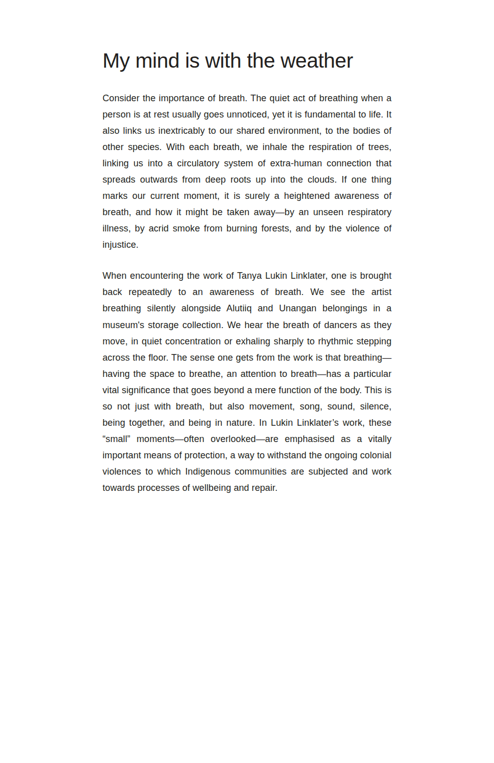My mind is with the weather
Consider the importance of breath. The quiet act of breathing when a person is at rest usually goes unnoticed, yet it is fundamental to life. It also links us inextricably to our shared environment, to the bodies of other species. With each breath, we inhale the respiration of trees, linking us into a circulatory system of extra-human connection that spreads outwards from deep roots up into the clouds. If one thing marks our current moment, it is surely a heightened awareness of breath, and how it might be taken away—by an unseen respiratory illness, by acrid smoke from burning forests, and by the violence of injustice.
When encountering the work of Tanya Lukin Linklater, one is brought back repeatedly to an awareness of breath. We see the artist breathing silently alongside Alutiiq and Unangan belongings in a museum's storage collection. We hear the breath of dancers as they move, in quiet concentration or exhaling sharply to rhythmic stepping across the floor. The sense one gets from the work is that breathing—having the space to breathe, an attention to breath—has a particular vital significance that goes beyond a mere function of the body. This is so not just with breath, but also movement, song, sound, silence, being together, and being in nature. In Lukin Linklater’s work, these “small” moments—often overlooked—are emphasised as a vitally important means of protection, a way to withstand the ongoing colonial violences to which Indigenous communities are subjected and work towards processes of wellbeing and repair.